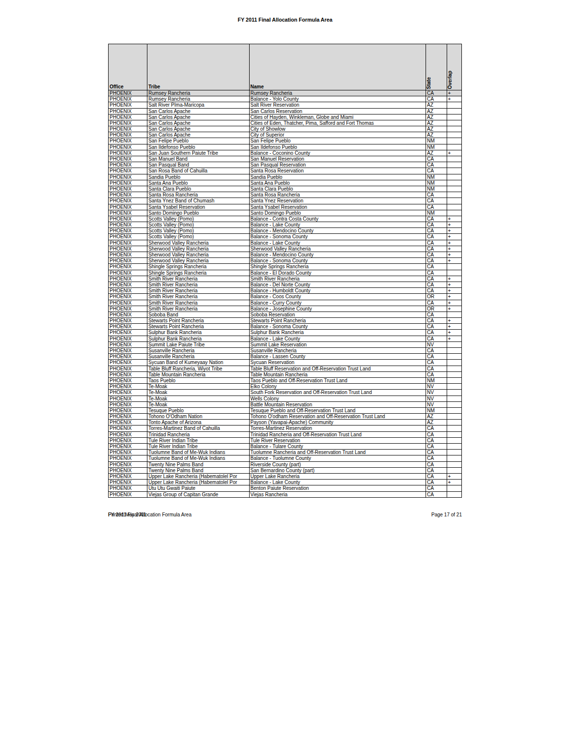FY 2011 Final Allocation Formula Area
| Office | Tribe | Name | State | Overlap |
| --- | --- | --- | --- | --- |
| PHOENIX | Rumsey Rancheria | Rumsey Rancheria | CA | + |
| PHOENIX | Rumsey Rancheria | Balance - Yolo County | CA | + |
| PHOENIX | Salt River PIma-Maricopa | Salt River Reservation | AZ | |
| PHOENIX | San Carlos Apache | San Carlos Reservation | AZ | |
| PHOENIX | San Carlos Apache | Cities of Hayden, Winkleman, Globe and Miami | AZ | |
| PHOENIX | San Carlos Apache | Cities of Eden, Thatcher, Pima, Safford and Fort Thomas | AZ | |
| PHOENIX | San Carlos Apache | City of Showlow | AZ | |
| PHOENIX | San Carlos Apache | City of Superior | AZ | |
| PHOENIX | San Felipe Pueblo | San Felipe Pueblo | NM | |
| PHOENIX | San Ildefonso Pueblo | San Ildefonso Pueblo | NM | |
| PHOENIX | San Juan Southern Paiute Tribe | Balance - Coconino County | AZ | + |
| PHOENIX | San Manuel Band | San Manuel Reservation | CA | |
| PHOENIX | San Pasqual Band | San Pasqual Reservation | CA | |
| PHOENIX | San Rosa Band of Cahuilla | Santa Rosa Reservation | CA | |
| PHOENIX | Sandia Pueblo | Sandia Pueblo | NM | |
| PHOENIX | Santa Ana Pueblo | Santa Ana Pueblo | NM | |
| PHOENIX | Santa Clara Pueblo | Santa Clara Pueblo | NM | |
| PHOENIX | Santa Rosa Rancheria | Santa Rosa Rancheria | CA | |
| PHOENIX | Santa Ynez Band of Chumash | Santa Ynez Reservation | CA | |
| PHOENIX | Santa Ysabel Reservation | Santa Ysabel Reservation | CA | |
| PHOENIX | Santo Domingo Pueblo | Santo Domingo Pueblo | NM | |
| PHOENIX | Scotts Valley (Pomo) | Balance - Contra Costa County | CA | + |
| PHOENIX | Scotts Valley (Pomo) | Balance - Lake County | CA | + |
| PHOENIX | Scotts Valley (Pomo) | Balance - Mendocino County | CA | + |
| PHOENIX | Scotts Valley (Pomo) | Balance - Sonoma County | CA | + |
| PHOENIX | Sherwood Valley Rancheria | Balance - Lake County | CA | + |
| PHOENIX | Sherwood Valley Rancheria | Sherwood Valley Rancheria | CA | + |
| PHOENIX | Sherwood Valley Rancheria | Balance - Mendocino County | CA | + |
| PHOENIX | Sherwood Valley Rancheria | Balance - Sonoma County | CA | + |
| PHOENIX | Shingle Springs Rancheria | Shingle Springs Rancheria | CA | |
| PHOENIX | Shingle Springs Rancheria | Balance - El Dorado County | CA | |
| PHOENIX | Smith River Rancheria | Smith River Rancheria | CA | + |
| PHOENIX | Smith River Rancheria | Balance - Del Norte County | CA | + |
| PHOENIX | Smith River Rancheria | Balance - Humboldt County | CA | + |
| PHOENIX | Smith River Rancheria | Balance - Coos County | OR | + |
| PHOENIX | Smith River Rancheria | Balance - Curry County | CA | + |
| PHOENIX | Smith River Rancheria | Balance - Josephine County | OR | + |
| PHOENIX | Soboba Band | Soboba Reservation | CA | |
| PHOENIX | Stewarts Point Rancheria | Stewarts Point Rancheria | CA | + |
| PHOENIX | Stewarts Point Rancheria | Balance - Sonoma County | CA | + |
| PHOENIX | Sulphur Bank Rancheria | Sulphur Bank Rancheria | CA | + |
| PHOENIX | Sulphur Bank Rancheria | Balance - Lake County | CA | + |
| PHOENIX | Summit Lake Paiute Tribe | Summit Lake Reservation | NV | |
| PHOENIX | Susanville Rancheria | Susanville Rancheria | CA | |
| PHOENIX | Susanville Rancheria | Balance - Lassen County | CA | |
| PHOENIX | Sycuan Band of Kumeyaay Nation | Sycuan Reservation | CA | |
| PHOENIX | Table Bluff Rancheria, Wiyot Tribe | Table Bluff Reservation and Off-Reservation Trust Land | CA | |
| PHOENIX | Table Mountain Rancheria | Table Mountain Rancheria | CA | |
| PHOENIX | Taos Pueblo | Taos Pueblo and Off-Reservation Trust Land | NM | |
| PHOENIX | Te-Moak | Elko Colony | NV | |
| PHOENIX | Te-Moak | South Fork Reservation and Off-Reservation Trust Land | NV | |
| PHOENIX | Te-Moak | Wells Colony | NV | |
| PHOENIX | Te-Moak | Battle Mountain Reservation | NV | |
| PHOENIX | Tesuque Pueblo | Tesuque Pueblo and Off-Reservation Trust Land | NM | |
| PHOENIX | Tohono O'Odham Nation | Tohono O'odham Reservation and Off-Reservation Trust Land | AZ | |
| PHOENIX | Tonto Apache of Arizona | Payson (Yavapai-Apache) Community | AZ | |
| PHOENIX | Torres-Martinez Band of Cahuilla | Torres-Martinez Reservation | CA | |
| PHOENIX | Trinidad Rancheria | Trinidad Rancheria and Off-Reservation Trust Land | CA | |
| PHOENIX | Tule River Indian Tribe | Tule River Reservation | CA | |
| PHOENIX | Tule River Indian Tribe | Balance - Tulare County | CA | |
| PHOENIX | Tuolumne Band of Me-Wuk Indians | Tuolumne Rancheria and Off-Reservation Trust Land | CA | |
| PHOENIX | Tuolumne Band of Me-Wuk Indians | Balance - Tuolumne County | CA | |
| PHOENIX | Twenty Nine Palms Band | Riverside County (part) | CA | |
| PHOENIX | Twenty Nine Palms Band | San Bernardino County (part) | CA | |
| PHOENIX | Upper Lake Rancheria (Habematolel Por | Upper Lake Rancheria | CA | + |
| PHOENIX | Upper Lake Rancheria (Habematolel Por | Balance - Lake County | CA | + |
| PHOENIX | Utu Utu Gwaiti Paiute | Benton Paiute Reservation | CA | |
| PHOENIX | Viejas Group of Capitan Grande | Viejas Rancheria | CA | |
Printed May 2011 FY 2011 Final Allocation Formula Area Page 17 of 21